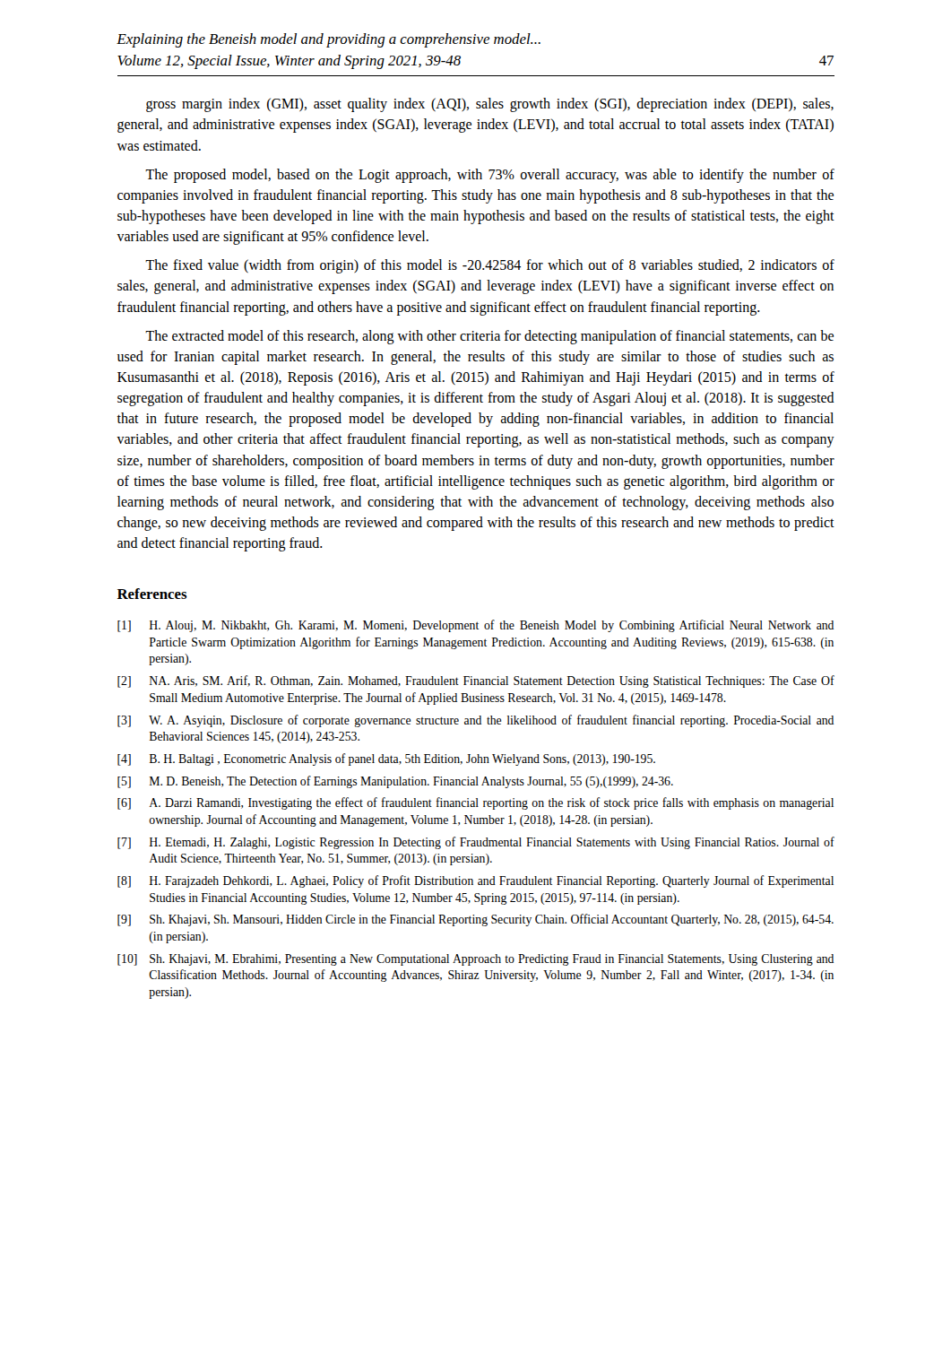Explaining the Beneish model and providing a comprehensive model...
Volume 12, Special Issue, Winter and Spring 2021, 39-48 47
gross margin index (GMI), asset quality index (AQI), sales growth index (SGI), depreciation index (DEPI), sales, general, and administrative expenses index (SGAI), leverage index (LEVI), and total accrual to total assets index (TATAI) was estimated.
The proposed model, based on the Logit approach, with 73% overall accuracy, was able to identify the number of companies involved in fraudulent financial reporting. This study has one main hypothesis and 8 sub-hypotheses in that the sub-hypotheses have been developed in line with the main hypothesis and based on the results of statistical tests, the eight variables used are significant at 95% confidence level.
The fixed value (width from origin) of this model is -20.42584 for which out of 8 variables studied, 2 indicators of sales, general, and administrative expenses index (SGAI) and leverage index (LEVI) have a significant inverse effect on fraudulent financial reporting, and others have a positive and significant effect on fraudulent financial reporting.
The extracted model of this research, along with other criteria for detecting manipulation of financial statements, can be used for Iranian capital market research. In general, the results of this study are similar to those of studies such as Kusumasanthi et al. (2018), Reposis (2016), Aris et al. (2015) and Rahimiyan and Haji Heydari (2015) and in terms of segregation of fraudulent and healthy companies, it is different from the study of Asgari Alouj et al. (2018). It is suggested that in future research, the proposed model be developed by adding non-financial variables, in addition to financial variables, and other criteria that affect fraudulent financial reporting, as well as non-statistical methods, such as company size, number of shareholders, composition of board members in terms of duty and non-duty, growth opportunities, number of times the base volume is filled, free float, artificial intelligence techniques such as genetic algorithm, bird algorithm or learning methods of neural network, and considering that with the advancement of technology, deceiving methods also change, so new deceiving methods are reviewed and compared with the results of this research and new methods to predict and detect financial reporting fraud.
References
H. Alouj, M. Nikbakht, Gh. Karami, M. Momeni, Development of the Beneish Model by Combining Artificial Neural Network and Particle Swarm Optimization Algorithm for Earnings Management Prediction. Accounting and Auditing Reviews, (2019), 615-638. (in persian).
NA. Aris, SM. Arif, R. Othman, Zain. Mohamed, Fraudulent Financial Statement Detection Using Statistical Techniques: The Case Of Small Medium Automotive Enterprise. The Journal of Applied Business Research, Vol. 31 No. 4, (2015), 1469-1478.
W. A. Asyiqin, Disclosure of corporate governance structure and the likelihood of fraudulent financial reporting. Procedia-Social and Behavioral Sciences 145, (2014), 243-253.
B. H. Baltagi , Econometric Analysis of panel data, 5th Edition, John Wielyand Sons, (2013), 190-195.
M. D. Beneish, The Detection of Earnings Manipulation. Financial Analysts Journal, 55 (5),(1999), 24-36.
A. Darzi Ramandi, Investigating the effect of fraudulent financial reporting on the risk of stock price falls with emphasis on managerial ownership. Journal of Accounting and Management, Volume 1, Number 1, (2018), 14-28. (in persian).
H. Etemadi, H. Zalaghi, Logistic Regression In Detecting of Fraudmental Financial Statements with Using Financial Ratios. Journal of Audit Science, Thirteenth Year, No. 51, Summer, (2013). (in persian).
H. Farajzadeh Dehkordi, L. Aghaei, Policy of Profit Distribution and Fraudulent Financial Reporting. Quarterly Journal of Experimental Studies in Financial Accounting Studies, Volume 12, Number 45, Spring 2015, (2015), 97-114. (in persian).
Sh. Khajavi, Sh. Mansouri, Hidden Circle in the Financial Reporting Security Chain. Official Accountant Quarterly, No. 28, (2015), 64-54. (in persian).
Sh. Khajavi, M. Ebrahimi, Presenting a New Computational Approach to Predicting Fraud in Financial Statements, Using Clustering and Classification Methods. Journal of Accounting Advances, Shiraz University, Volume 9, Number 2, Fall and Winter, (2017), 1-34. (in persian).